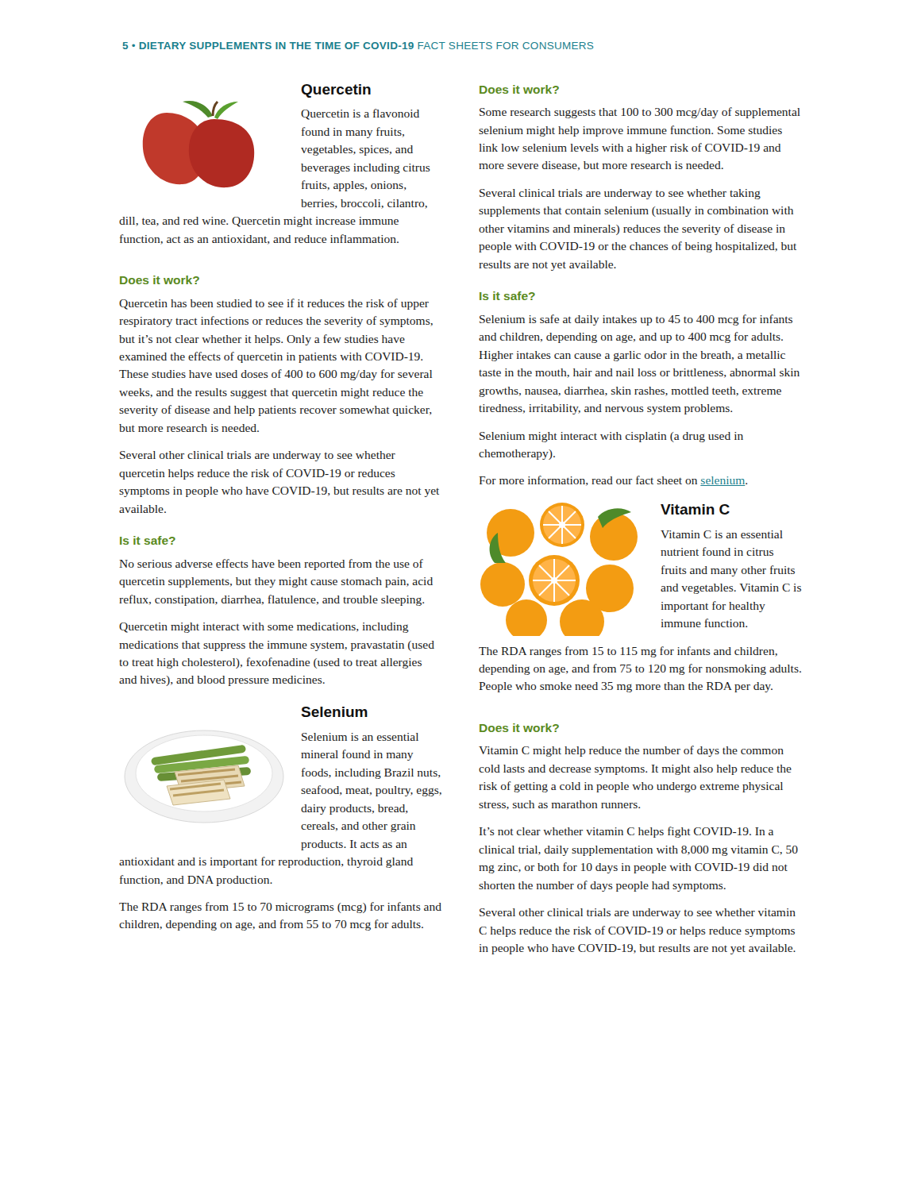5 • DIETARY SUPPLEMENTS IN THE TIME OF COVID-19 FACT SHEETS FOR CONSUMERS
Quercetin
Quercetin is a flavonoid found in many fruits, vegetables, spices, and beverages including citrus fruits, apples, onions, berries, broccoli, cilantro, dill, tea, and red wine. Quercetin might increase immune function, act as an antioxidant, and reduce inflammation.
Does it work?
Quercetin has been studied to see if it reduces the risk of upper respiratory tract infections or reduces the severity of symptoms, but it’s not clear whether it helps. Only a few studies have examined the effects of quercetin in patients with COVID-19. These studies have used doses of 400 to 600 mg/day for several weeks, and the results suggest that quercetin might reduce the severity of disease and help patients recover somewhat quicker, but more research is needed.
Several other clinical trials are underway to see whether quercetin helps reduce the risk of COVID-19 or reduces symptoms in people who have COVID-19, but results are not yet available.
Is it safe?
No serious adverse effects have been reported from the use of quercetin supplements, but they might cause stomach pain, acid reflux, constipation, diarrhea, flatulence, and trouble sleeping.
Quercetin might interact with some medications, including medications that suppress the immune system, pravastatin (used to treat high cholesterol), fexofenadine (used to treat allergies and hives), and blood pressure medicines.
Selenium
Selenium is an essential mineral found in many foods, including Brazil nuts, seafood, meat, poultry, eggs, dairy products, bread, cereals, and other grain products. It acts as an antioxidant and is important for reproduction, thyroid gland function, and DNA production.
The RDA ranges from 15 to 70 micrograms (mcg) for infants and children, depending on age, and from 55 to 70 mcg for adults.
Does it work?
Some research suggests that 100 to 300 mcg/day of supplemental selenium might help improve immune function. Some studies link low selenium levels with a higher risk of COVID-19 and more severe disease, but more research is needed.
Several clinical trials are underway to see whether taking supplements that contain selenium (usually in combination with other vitamins and minerals) reduces the severity of disease in people with COVID-19 or the chances of being hospitalized, but results are not yet available.
Is it safe?
Selenium is safe at daily intakes up to 45 to 400 mcg for infants and children, depending on age, and up to 400 mcg for adults. Higher intakes can cause a garlic odor in the breath, a metallic taste in the mouth, hair and nail loss or brittleness, abnormal skin growths, nausea, diarrhea, skin rashes, mottled teeth, extreme tiredness, irritability, and nervous system problems.
Selenium might interact with cisplatin (a drug used in chemotherapy).
For more information, read our fact sheet on selenium.
Vitamin C
Vitamin C is an essential nutrient found in citrus fruits and many other fruits and vegetables. Vitamin C is important for healthy immune function.
The RDA ranges from 15 to 115 mg for infants and children, depending on age, and from 75 to 120 mg for nonsmoking adults. People who smoke need 35 mg more than the RDA per day.
Does it work?
Vitamin C might help reduce the number of days the common cold lasts and decrease symptoms. It might also help reduce the risk of getting a cold in people who undergo extreme physical stress, such as marathon runners.
It’s not clear whether vitamin C helps fight COVID-19. In a clinical trial, daily supplementation with 8,000 mg vitamin C, 50 mg zinc, or both for 10 days in people with COVID-19 did not shorten the number of days people had symptoms.
Several other clinical trials are underway to see whether vitamin C helps reduce the risk of COVID-19 or helps reduce symptoms in people who have COVID-19, but results are not yet available.